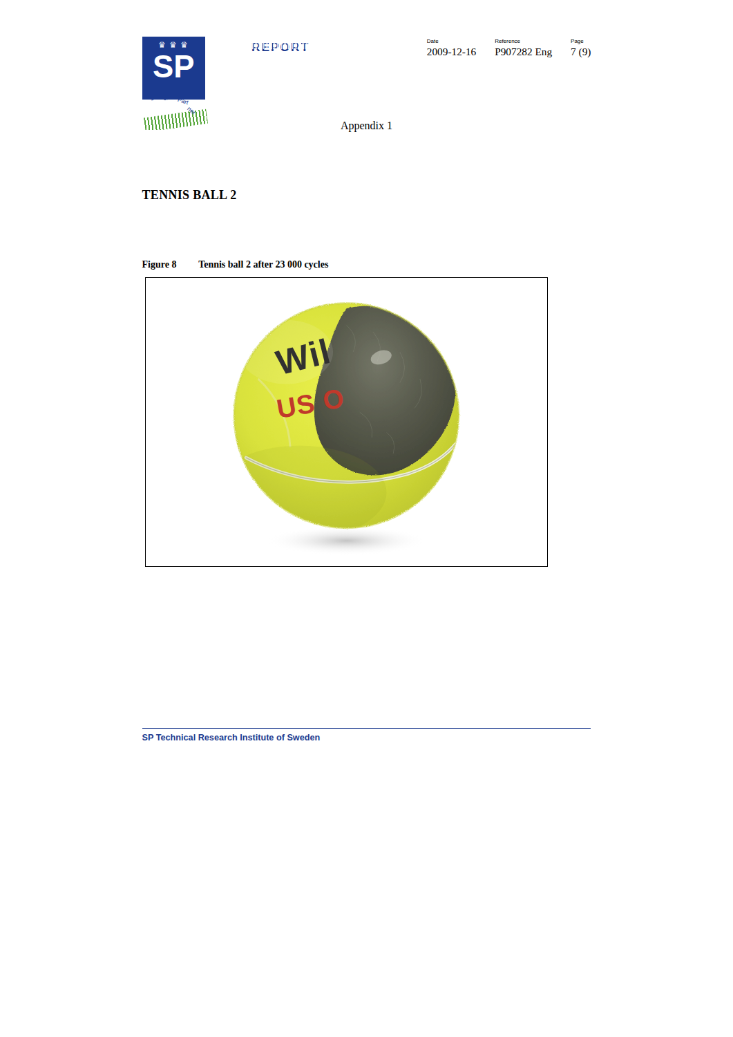♛ ♛ ♛
SP
S cience Part ner
REPORT
Date 2009-12-16
Reference P907282 Eng
Page 7 (9)
Appendix 1
TENNIS BALL 2
Figure 8 Tennis ball 2 after 23 000 cycles
W i l U S O
SP Technical Research Institute of Sweden